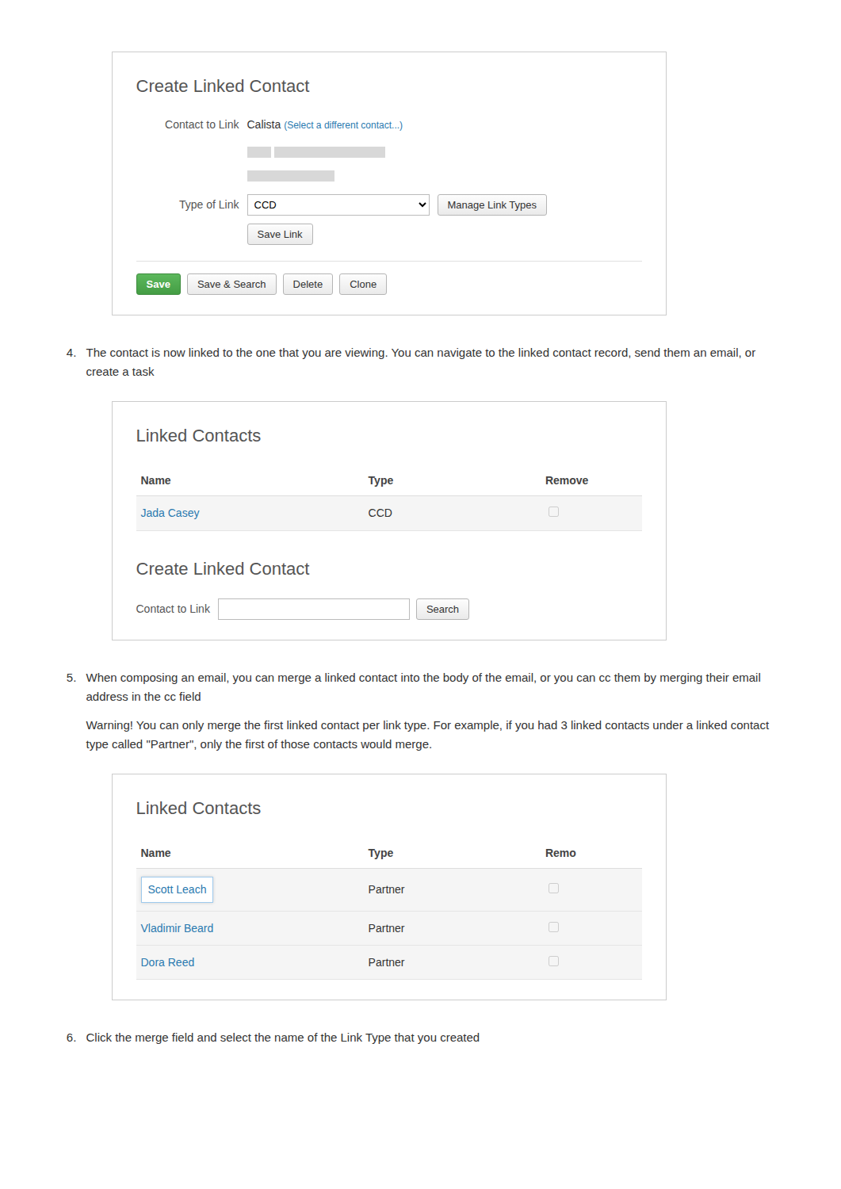Create Linked Contact
Contact to Link
Calista (Select a different contact...)
Type of Link
CCD Manage Link Types
Save Link
Save Save & Search Delete Clone
The contact is now linked to the one that you are viewing. You can navigate to the linked contact record, send them an email, or create a task
Linked Contacts
| Name | Type | Remove |
| --- | --- | --- |
| Jada Casey | CCD | |
Create Linked Contact
Contact to Link Search
When composing an email, you can merge a linked contact into the body of the email, or you can cc them by merging their email address in the cc field
Warning! You can only merge the first linked contact per link type. For example, if you had 3 linked contacts under a linked contact type called "Partner", only the first of those contacts would merge.
Linked Contacts
| Name | Type | Remo |
| --- | --- | --- |
| Scott Leach | Partner | |
| Vladimir Beard | Partner | |
| Dora Reed | Partner | |
Click the merge field and select the name of the Link Type that you created